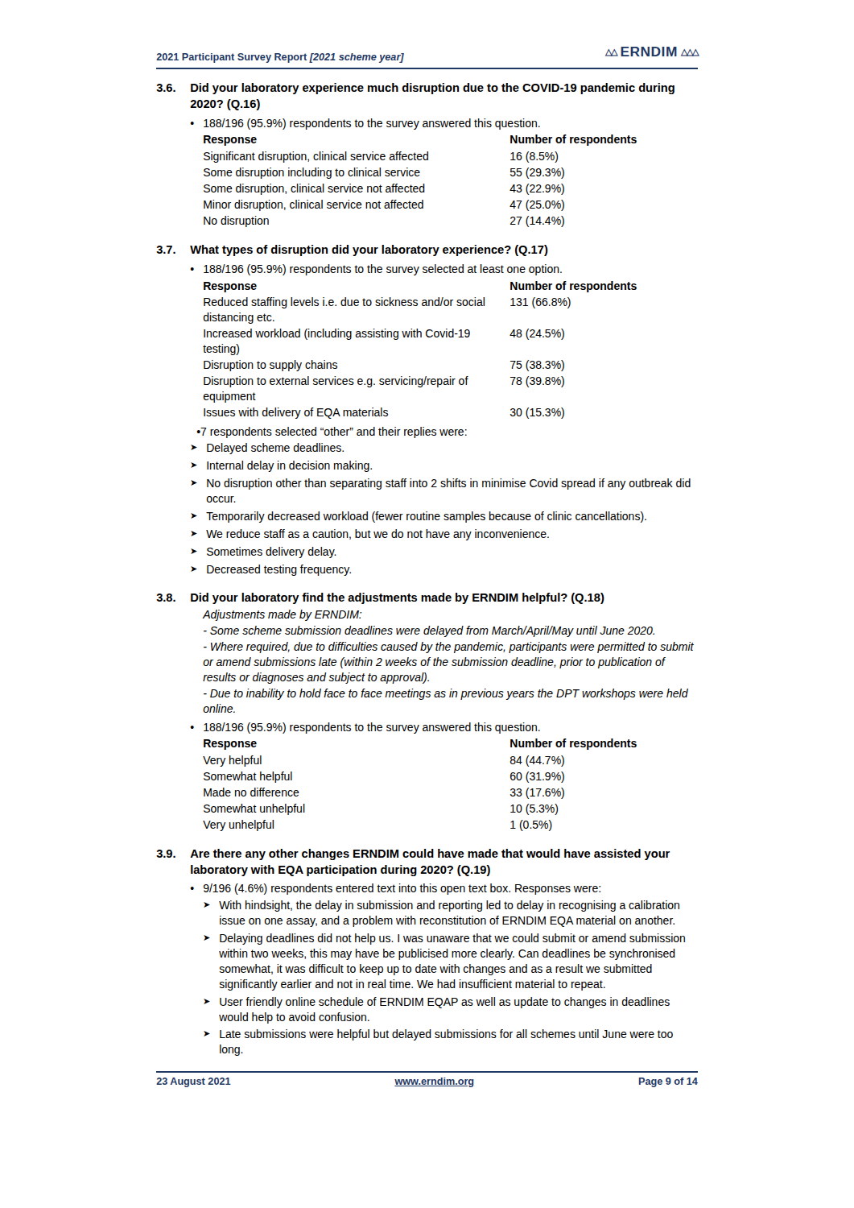2021 Participant Survey Report [2021 scheme year]
 △△ ERNDIM △△△
3.6.
Did your laboratory experience much disruption due to the COVID-19 pandemic during 2020? (Q.16)
188/196 (95.9%) respondents to the survey answered this question.
| Response | Number of respondents |
| Significant disruption, clinical service affected | 16 (8.5%) |
| Some disruption including to clinical service | 55 (29.3%) |
| Some disruption, clinical service not affected | 43 (22.9%) |
| Minor disruption, clinical service not affected | 47 (25.0%) |
| No disruption | 27 (14.4%) |
3.7.
What types of disruption did your laboratory experience? (Q.17)
188/196 (95.9%) respondents to the survey selected at least one option.
| Response | Number of respondents |
| Reduced staffing levels i.e. due to sickness and/or social distancing etc. | 131 (66.8%) |
| Increased workload (including assisting with Covid-19 testing) | 48 (24.5%) |
| Disruption to supply chains | 75 (38.3%) |
| Disruption to external services e.g. servicing/repair of equipment | 78 (39.8%) |
| Issues with delivery of EQA materials | 30 (15.3%) |
7 respondents selected “other” and their replies were:
Delayed scheme deadlines.
Internal delay in decision making.
No disruption other than separating staff into 2 shifts in minimise Covid spread if any outbreak did occur.
Temporarily decreased workload (fewer routine samples because of clinic cancellations).
We reduce staff as a caution, but we do not have any inconvenience.
Sometimes delivery delay.
Decreased testing frequency.
3.8.
Did your laboratory find the adjustments made by ERNDIM helpful? (Q.18)
Adjustments made by ERNDIM:
- Some scheme submission deadlines were delayed from March/April/May until June 2020.
- Where required, due to difficulties caused by the pandemic, participants were permitted to submit or amend submissions late (within 2 weeks of the submission deadline, prior to publication of results or diagnoses and subject to approval).
- Due to inability to hold face to face meetings as in previous years the DPT workshops were held online.
188/196 (95.9%) respondents to the survey answered this question.
| Response | Number of respondents |
| Very helpful | 84 (44.7%) |
| Somewhat helpful | 60 (31.9%) |
| Made no difference | 33 (17.6%) |
| Somewhat unhelpful | 10 (5.3%) |
| Very unhelpful | 1 (0.5%) |
3.9.
Are there any other changes ERNDIM could have made that would have assisted your laboratory with EQA participation during 2020? (Q.19)
9/196 (4.6%) respondents entered text into this open text box. Responses were:
With hindsight, the delay in submission and reporting led to delay in recognising a calibration issue on one assay, and a problem with reconstitution of ERNDIM EQA material on another.
Delaying deadlines did not help us. I was unaware that we could submit or amend submission within two weeks, this may have be publicised more clearly. Can deadlines be synchronised somewhat, it was difficult to keep up to date with changes and as a result we submitted significantly earlier and not in real time. We had insufficient material to repeat.
User friendly online schedule of ERNDIM EQAP as well as update to changes in deadlines would help to avoid confusion.
Late submissions were helpful but delayed submissions for all schemes until June were too long.
23 August 2021
www.erndim.org
Page 9 of 14